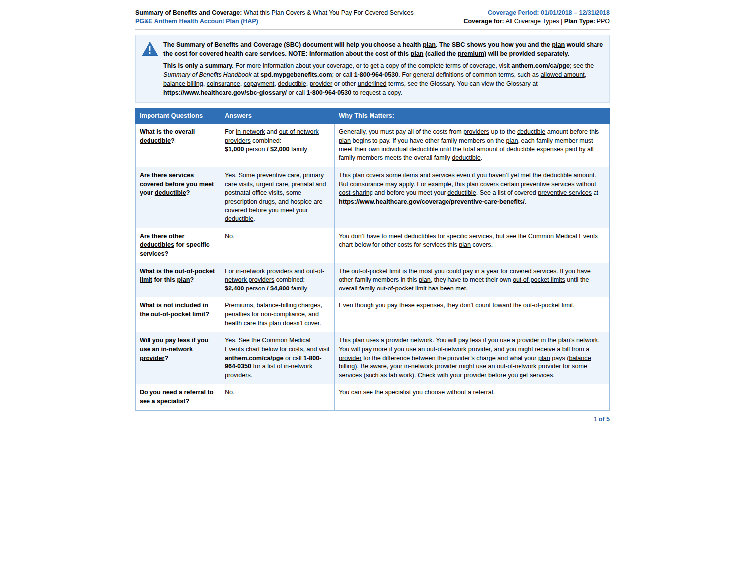Summary of Benefits and Coverage: What this Plan Covers & What You Pay For Covered Services
PG&E Anthem Health Account Plan (HAP)
Coverage Period: 01/01/2018 – 12/31/2018
Coverage for: All Coverage Types | Plan Type: PPO
The Summary of Benefits and Coverage (SBC) document will help you choose a health plan. The SBC shows you how you and the plan would share the cost for covered health care services. NOTE: Information about the cost of this plan (called the premium) will be provided separately.
This is only a summary. For more information about your coverage, or to get a copy of the complete terms of coverage, visit anthem.com/ca/pge; see the Summary of Benefits Handbook at spd.mypgebenefits.com; or call 1-800-964-0530. For general definitions of common terms, such as allowed amount, balance billing, coinsurance, copayment, deductible, provider or other underlined terms, see the Glossary. You can view the Glossary at https://www.healthcare.gov/sbc-glossary/ or call 1-800-964-0530 to request a copy.
| Important Questions | Answers | Why This Matters: |
| --- | --- | --- |
| What is the overall deductible ? | For in-network and out-of-network providers combined: $1,000 person / $2,000 family | Generally, you must pay all of the costs from providers up to the deductible amount before this plan begins to pay. If you have other family members on the plan , each family member must meet their own individual deductible until the total amount of deductible expenses paid by all family members meets the overall family deductible . |
| Are there services covered before you meet your deductible ? | Yes. Some preventive care , primary care visits, urgent care, prenatal and postnatal office visits, some prescription drugs, and hospice are covered before you meet your deductible . | This plan covers some items and services even if you haven’t yet met the deductible amount. But coinsurance may apply. For example, this plan covers certain preventive services without cost-sharing and before you meet your deductible . See a list of covered preventive services at https://www.healthcare.gov/coverage/preventive-care-benefits/ . |
| Are there other deductibles for specific services? | No. | You don’t have to meet deductibles for specific services, but see the Common Medical Events chart below for other costs for services this plan covers. |
| What is the out-of-pocket limit for this plan ? | For in-network providers and out-of-network providers combined: $2,400 person / $4,800 family | The out-of-pocket limit is the most you could pay in a year for covered services. If you have other family members in this plan , they have to meet their own out-of-pocket limits until the overall family out-of-pocket limit has been met. |
| What is not included in the out-of-pocket limit ? | Premiums , balance-billing charges, penalties for non-compliance, and health care this plan doesn’t cover. | Even though you pay these expenses, they don’t count toward the out-of-pocket limit . |
| Will you pay less if you use an in-network provider ? | Yes. See the Common Medical Events chart below for costs, and visit anthem.com/ca/pge or call 1-800-964-0350 for a list of in-network providers . | This plan uses a provider network . You will pay less if you use a provider in the plan’s network . You will pay more if you use an out-of-network provider , and you might receive a bill from a provider for the difference between the provider’s charge and what your plan pays ( balance billing ). Be aware, your in-network provider might use an out-of-network provider for some services (such as lab work). Check with your provider before you get services. |
| Do you need a referral to see a specialist ? | No. | You can see the specialist you choose without a referral . |
1 of 5